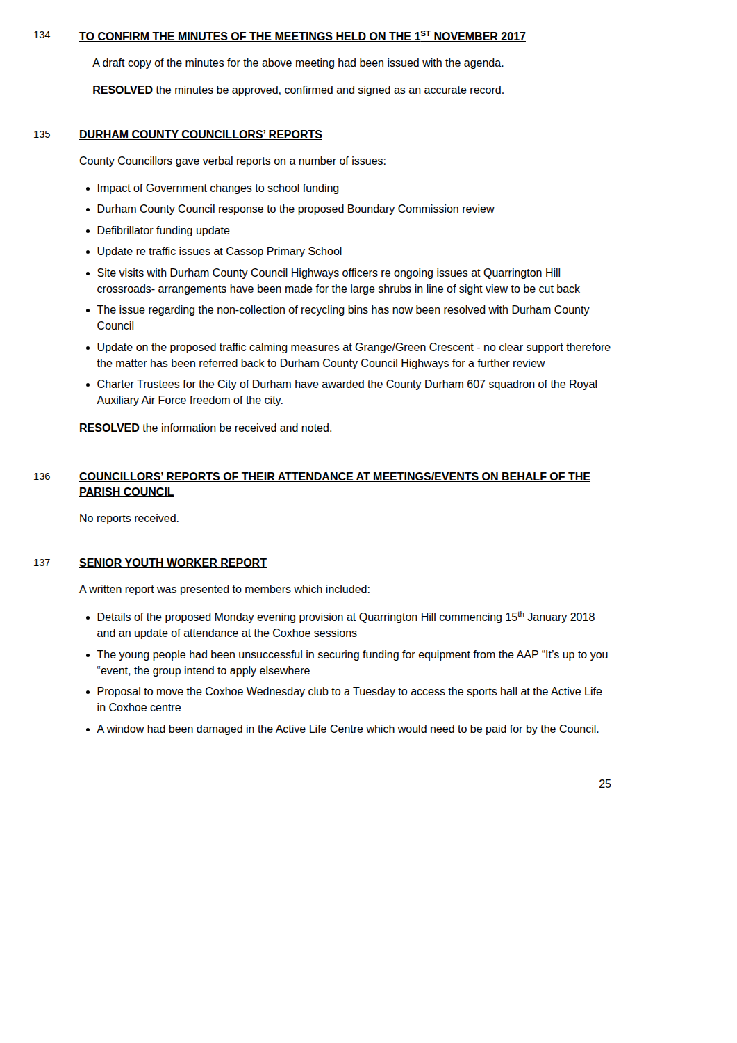134
To confirm the minutes of the meetings held on the 1st November 2017
A draft copy of the minutes for the above meeting had been issued with the agenda.
RESOLVED the minutes be approved, confirmed and signed as an accurate record.
135
Durham County Councillors’ Reports
County Councillors gave verbal reports on a number of issues:
Impact of Government changes to school funding
Durham County Council response to the proposed Boundary Commission review
Defibrillator funding update
Update re traffic issues at Cassop Primary School
Site visits with Durham County Council Highways officers re ongoing issues at Quarrington Hill crossroads- arrangements have been made for the large shrubs in line of sight view to be cut back
The issue regarding the non-collection of recycling bins has now been resolved with Durham County Council
Update on the proposed traffic calming measures at Grange/Green Crescent - no clear support therefore the matter has been referred back to Durham County Council Highways for a further review
Charter Trustees for the City of Durham have awarded the County Durham 607 squadron of the Royal Auxiliary Air Force freedom of the city.
RESOLVED the information be received and noted.
136
Councillors’ reports of their attendance at meetings/events on behalf of the Parish Council
No reports received.
137
Senior Youth Worker Report
A written report was presented to members which included:
Details of the proposed Monday evening provision at Quarrington Hill commencing 15th January 2018 and an update of attendance at the Coxhoe sessions
The young people had been unsuccessful in securing funding for equipment from the AAP “It’s up to you “event, the group intend to apply elsewhere
Proposal to move the Coxhoe Wednesday club to a Tuesday to access the sports hall at the Active Life in Coxhoe centre
A window had been damaged in the Active Life Centre which would need to be paid for by the Council.
25